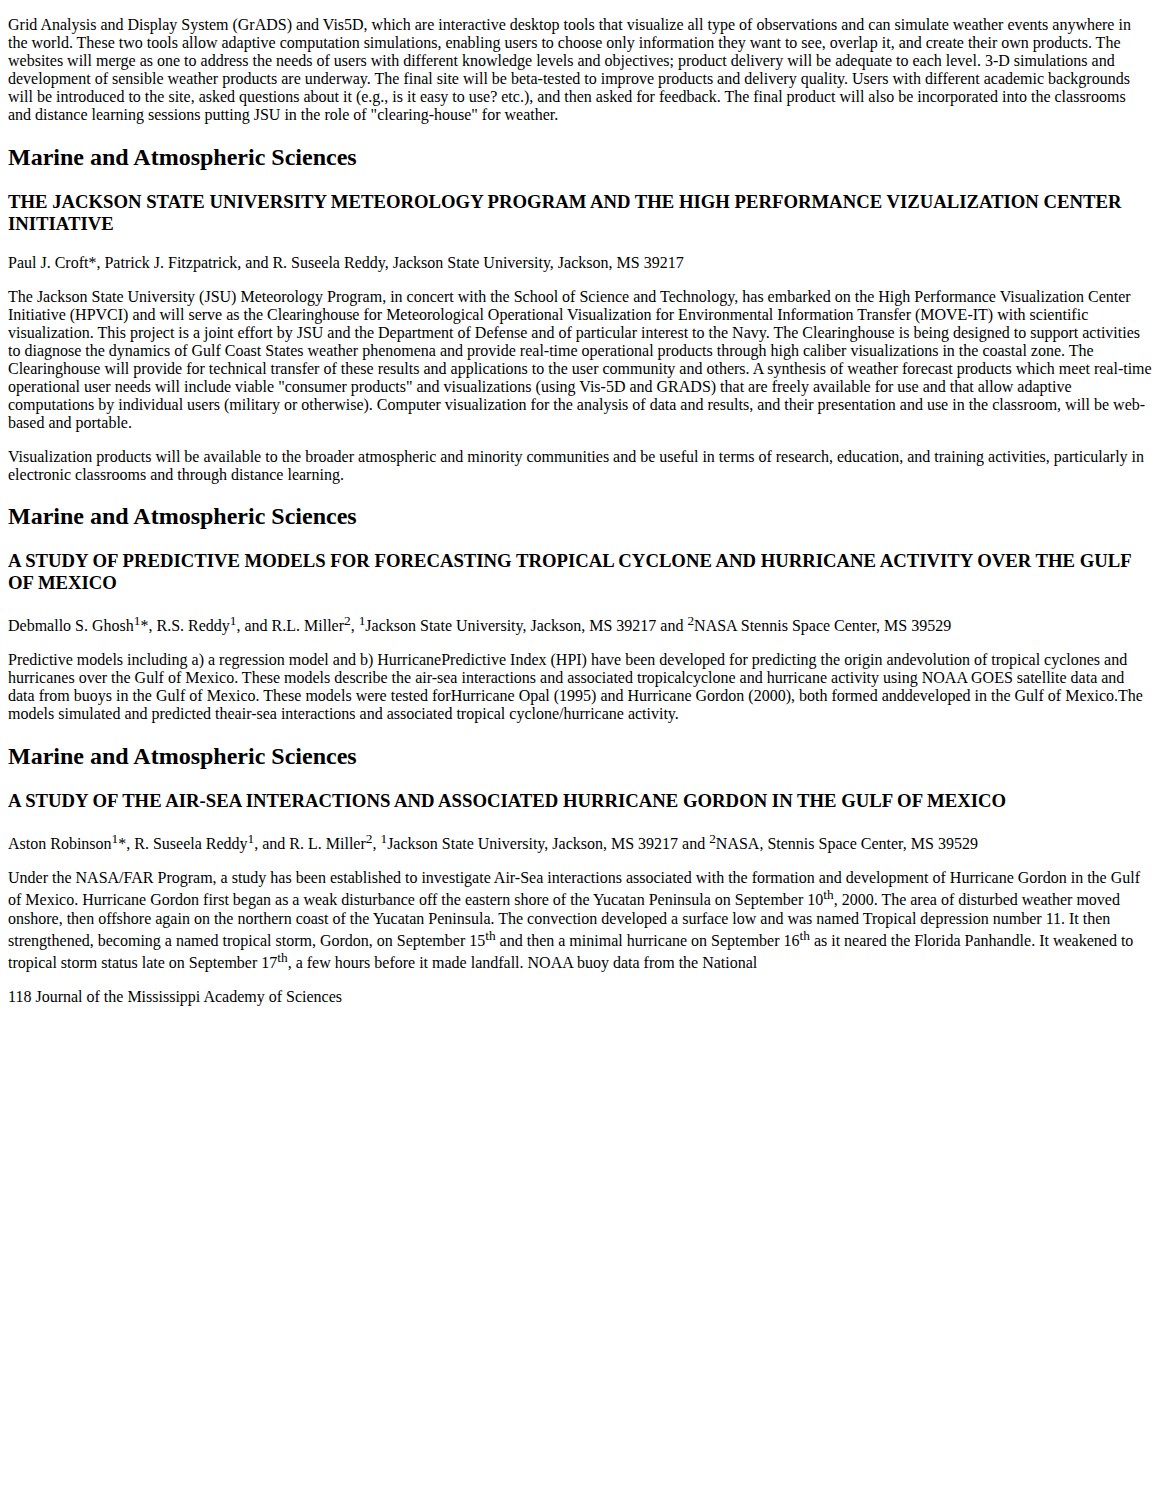Grid Analysis and Display System (GrADS) and Vis5D, which are interactive desktop tools that visualize all type of observations and can simulate weather events anywhere in the world. These two tools allow adaptive computation simulations, enabling users to choose only information they want to see, overlap it, and create their own products. The websites will merge as one to address the needs of users with different knowledge levels and objectives; product delivery will be adequate to each level. 3-D simulations and development of sensible weather products are underway. The final site will be beta-tested to improve products and delivery quality. Users with different academic backgrounds will be introduced to the site, asked questions about it (e.g., is it easy to use? etc.), and then asked for feedback. The final product will also be incorporated into the classrooms and distance learning sessions putting JSU in the role of "clearing-house" for weather.
Marine and Atmospheric Sciences
THE JACKSON STATE UNIVERSITY METEOROLOGY PROGRAM AND THE HIGH PERFORMANCE VIZUALIZATION CENTER INITIATIVE
Paul J. Croft*, Patrick J. Fitzpatrick, and R. Suseela Reddy, Jackson State University, Jackson, MS 39217
The Jackson State University (JSU) Meteorology Program, in concert with the School of Science and Technology, has embarked on the High Performance Visualization Center Initiative (HPVCI) and will serve as the Clearinghouse for Meteorological Operational Visualization for Environmental Information Transfer (MOVE-IT) with scientific visualization. This project is a joint effort by JSU and the Department of Defense and of particular interest to the Navy. The Clearinghouse is being designed to support activities to diagnose the dynamics of Gulf Coast States weather phenomena and provide real-time operational products through high caliber visualizations in the coastal zone. The Clearinghouse will provide for technical transfer of these results and applications to the user community and others. A synthesis of weather forecast products which meet real-time operational user needs will include viable "consumer products" and visualizations (using Vis-5D and GRADS) that are freely available for use and that allow adaptive computations by individual users (military or otherwise). Computer visualization for the analysis of data and results, and their presentation and use in the classroom, will be web-based and portable.
Visualization products will be available to the broader atmospheric and minority communities and be useful in terms of research, education, and training activities, particularly in electronic classrooms and through distance learning.
Marine and Atmospheric Sciences
A STUDY OF PREDICTIVE MODELS FOR FORECASTING TROPICAL CYCLONE AND HURRICANE ACTIVITY OVER THE GULF OF MEXICO
Debmallo S. Ghosh1*, R.S. Reddy1, and R.L. Miller2, 1Jackson State University, Jackson, MS 39217 and 2NASA Stennis Space Center, MS 39529
Predictive models including a) a regression model and b) HurricanePredictive Index (HPI) have been developed for predicting the origin andevolution of tropical cyclones and hurricanes over the Gulf of Mexico. These models describe the air-sea interactions and associated tropicalcyclone and hurricane activity using NOAA GOES satellite data and data from buoys in the Gulf of Mexico. These models were tested forHurricane Opal (1995) and Hurricane Gordon (2000), both formed anddeveloped in the Gulf of Mexico.The models simulated and predicted theair-sea interactions and associated tropical cyclone/hurricane activity.
Marine and Atmospheric Sciences
A STUDY OF THE AIR-SEA INTERACTIONS AND ASSOCIATED HURRICANE GORDON IN THE GULF OF MEXICO
Aston Robinson1*, R. Suseela Reddy1, and R. L. Miller2, 1Jackson State University, Jackson, MS 39217 and 2NASA, Stennis Space Center, MS 39529
Under the NASA/FAR Program, a study has been established to investigate Air-Sea interactions associated with the formation and development of Hurricane Gordon in the Gulf of Mexico. Hurricane Gordon first began as a weak disturbance off the eastern shore of the Yucatan Peninsula on September 10th, 2000. The area of disturbed weather moved onshore, then offshore again on the northern coast of the Yucatan Peninsula. The convection developed a surface low and was named Tropical depression number 11. It then strengthened, becoming a named tropical storm, Gordon, on September 15th and then a minimal hurricane on September 16th as it neared the Florida Panhandle. It weakened to tropical storm status late on September 17th, a few hours before it made landfall. NOAA buoy data from the National
118 Journal of the Mississippi Academy of Sciences